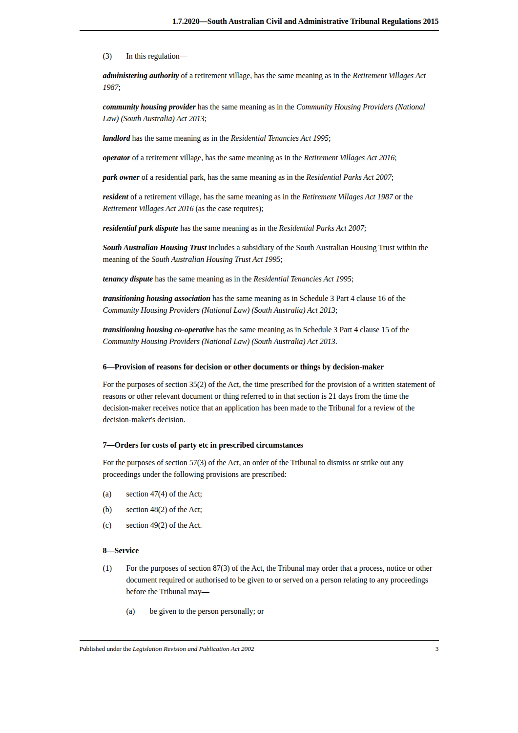1.7.2020—South Australian Civil and Administrative Tribunal Regulations 2015
(3)
In this regulation—
administering authority of a retirement village, has the same meaning as in the Retirement Villages Act 1987;
community housing provider has the same meaning as in the Community Housing Providers (National Law) (South Australia) Act 2013;
landlord has the same meaning as in the Residential Tenancies Act 1995;
operator of a retirement village, has the same meaning as in the Retirement Villages Act 2016;
park owner of a residential park, has the same meaning as in the Residential Parks Act 2007;
resident of a retirement village, has the same meaning as in the Retirement Villages Act 1987 or the Retirement Villages Act 2016 (as the case requires);
residential park dispute has the same meaning as in the Residential Parks Act 2007;
South Australian Housing Trust includes a subsidiary of the South Australian Housing Trust within the meaning of the South Australian Housing Trust Act 1995;
tenancy dispute has the same meaning as in the Residential Tenancies Act 1995;
transitioning housing association has the same meaning as in Schedule 3 Part 4 clause 16 of the Community Housing Providers (National Law) (South Australia) Act 2013;
transitioning housing co-operative has the same meaning as in Schedule 3 Part 4 clause 15 of the Community Housing Providers (National Law) (South Australia) Act 2013.
6—Provision of reasons for decision or other documents or things by decision-maker
For the purposes of section 35(2) of the Act, the time prescribed for the provision of a written statement of reasons or other relevant document or thing referred to in that section is 21 days from the time the decision-maker receives notice that an application has been made to the Tribunal for a review of the decision-maker's decision.
7—Orders for costs of party etc in prescribed circumstances
For the purposes of section 57(3) of the Act, an order of the Tribunal to dismiss or strike out any proceedings under the following provisions are prescribed:
(a) section 47(4) of the Act;
(b) section 48(2) of the Act;
(c) section 49(2) of the Act.
8—Service
(1)
For the purposes of section 87(3) of the Act, the Tribunal may order that a process, notice or other document required or authorised to be given to or served on a person relating to any proceedings before the Tribunal may—
(a) be given to the person personally; or
Published under the Legislation Revision and Publication Act 2002 3